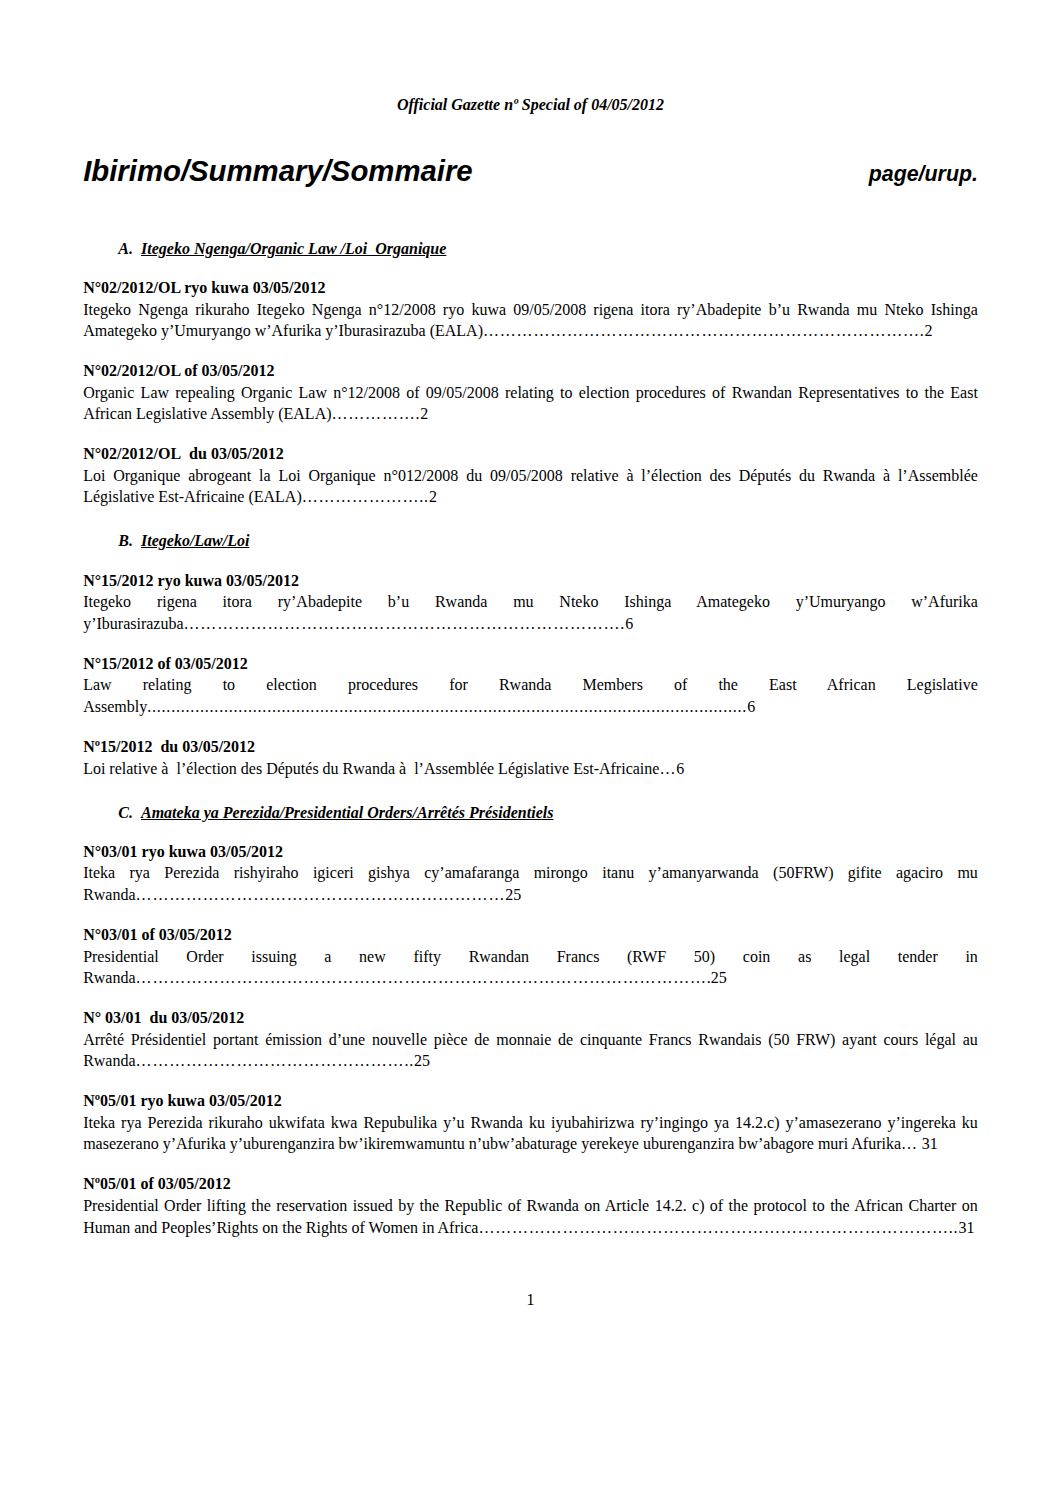Official Gazette nº Special of 04/05/2012
Ibirimo/Summary/Sommaire page/urup.
A. Itegeko Ngenga/Organic Law /Loi Organique
N°02/2012/OL ryo kuwa 03/05/2012
Itegeko Ngenga rikuraho Itegeko Ngenga n°12/2008 ryo kuwa 09/05/2008 rigena itora ry’Abadepite b’u Rwanda mu Nteko Ishinga Amategeko y’Umuryango w’Afurika y’Iburasirazuba (EALA)……………………………………………………………………. 2
N°02/2012/OL of 03/05/2012
Organic Law repealing Organic Law n°12/2008 of 09/05/2008 relating to election procedures of Rwandan Representatives to the East African Legislative Assembly (EALA)……………. 2
N°02/2012/OL du 03/05/2012
Loi Organique abrogeant la Loi Organique n°012/2008 du 09/05/2008 relative à l’élection des Députés du Rwanda à l’Assemblée Législative Est-Africaine (EALA)………………….. 2
B. Itegeko/Law/Loi
N°15/2012 ryo kuwa 03/05/2012
Itegeko rigena itora ry’Abadepite b’u Rwanda mu Nteko Ishinga Amategeko y’Umuryango w’Afurika y’Iburasirazuba……………………………………………………………………. 6
N°15/2012 of 03/05/2012
Law relating to election procedures for Rwanda Members of the East African Legislative Assembly............................................................................................................................. 6
Nº15/2012 du 03/05/2012
Loi relative à l’élection des Députés du Rwanda à l’Assemblée Législative Est-Africaine…6
C. Amateka ya Perezida/Presidential Orders/Arrêtés Présidentiels
N°03/01 ryo kuwa 03/05/2012
Iteka rya Perezida rishyiraho igiceri gishya cy’amafaranga mirongo itanu y’amanyarwanda (50FRW) gifite agaciro mu Rwanda…………………………………………………………25
N°03/01 of 03/05/2012
Presidential Order issuing a new fifty Rwandan Francs (RWF 50) coin as legal tender in Rwanda………………………………………………………………………………………….25
N° 03/01 du 03/05/2012
Arrêté Présidentiel portant émission d’une nouvelle pièce de monnaie de cinquante Francs Rwandais (50 FRW) ayant cours légal au Rwanda………………………………………….. 25
Nº05/01 ryo kuwa 03/05/2012
Iteka rya Perezida rikuraho ukwifata kwa Repubulika y’u Rwanda ku iyubahirizwa ry’ingingo ya 14.2.c) y’amasezerano y’ingereka ku masezerano y’Afurika y’uburenganzira bw’ikiremwamuntu n’ubw’abaturage yerekeye uburenganzira bw’abagore muri Afurika… 31
Nº05/01 of 03/05/2012
Presidential Order lifting the reservation issued by the Republic of Rwanda on Article 14.2. c) of the protocol to the African Charter on Human and Peoples’Rights on the Rights of Women in Africa………………………………………………………………………….. 31
1